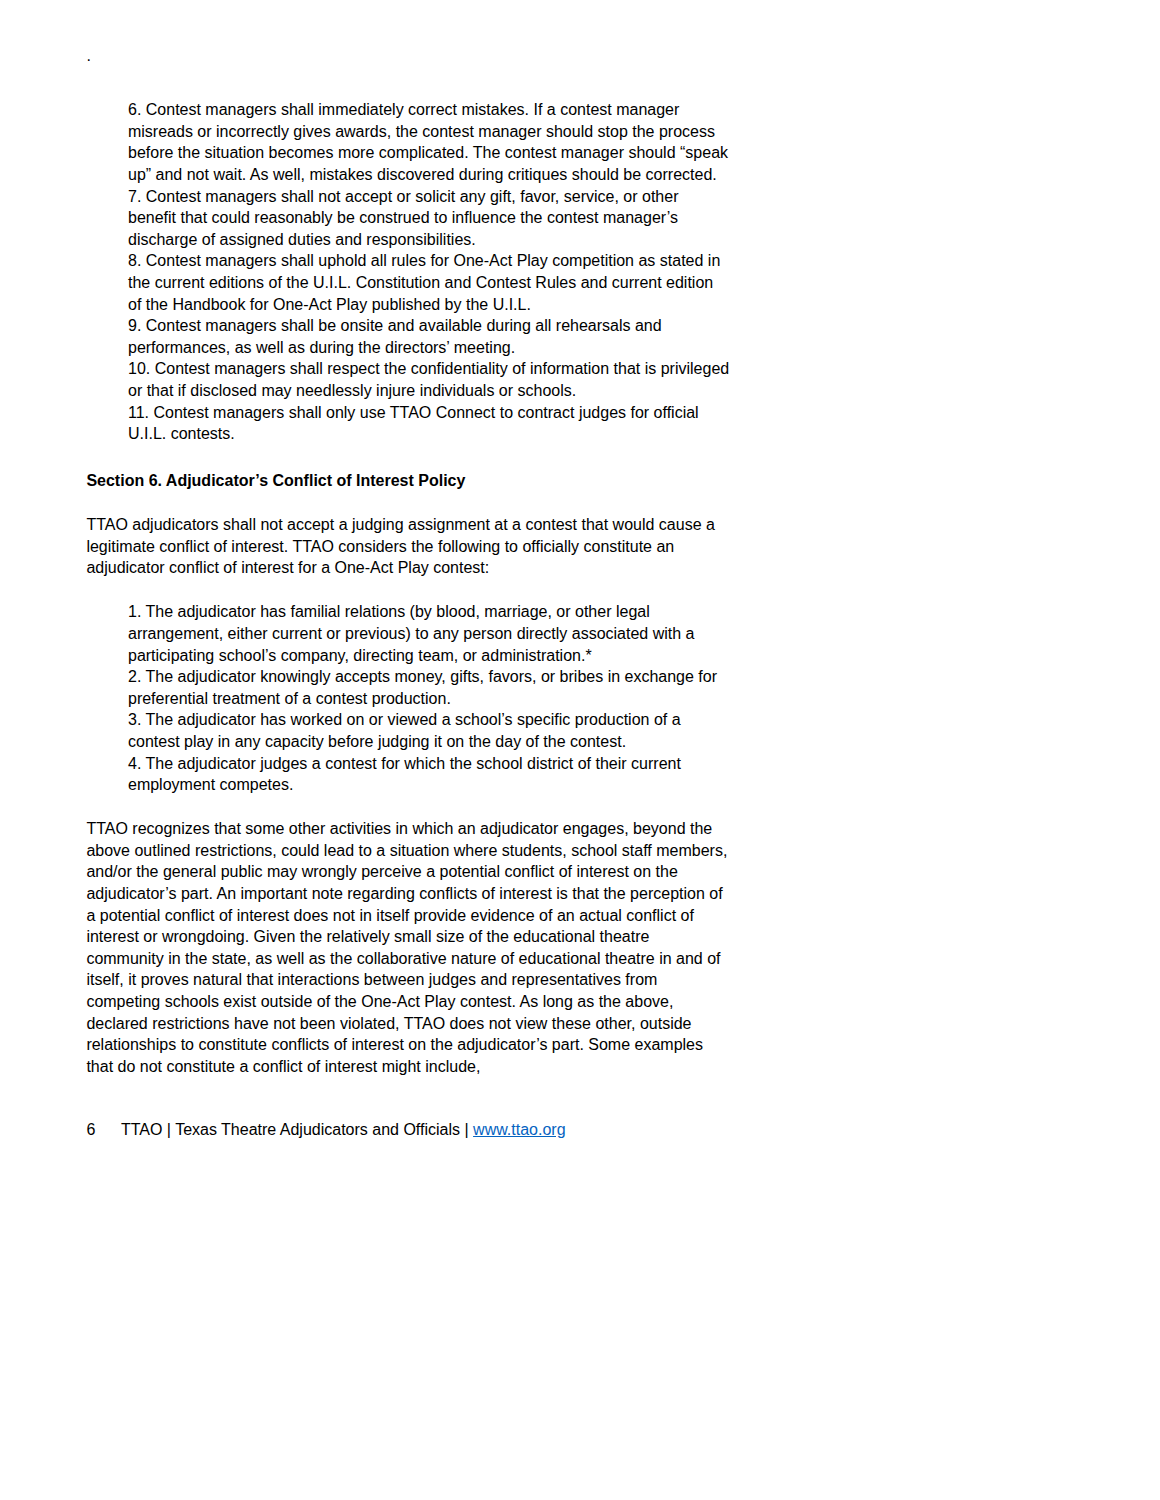.
6. Contest managers shall immediately correct mistakes. If a contest manager misreads or incorrectly gives awards, the contest manager should stop the process before the situation becomes more complicated. The contest manager should “speak up” and not wait. As well, mistakes discovered during critiques should be corrected.
7. Contest managers shall not accept or solicit any gift, favor, service, or other benefit that could reasonably be construed to influence the contest manager’s discharge of assigned duties and responsibilities.
8. Contest managers shall uphold all rules for One-Act Play competition as stated in the current editions of the U.I.L. Constitution and Contest Rules and current edition of the Handbook for One-Act Play published by the U.I.L.
9. Contest managers shall be onsite and available during all rehearsals and performances, as well as during the directors’ meeting.
10. Contest managers shall respect the confidentiality of information that is privileged or that if disclosed may needlessly injure individuals or schools.
11. Contest managers shall only use TTAO Connect to contract judges for official U.I.L. contests.
Section 6. Adjudicator’s Conflict of Interest Policy
TTAO adjudicators shall not accept a judging assignment at a contest that would cause a legitimate conflict of interest. TTAO considers the following to officially constitute an adjudicator conflict of interest for a One-Act Play contest:
1. The adjudicator has familial relations (by blood, marriage, or other legal arrangement, either current or previous) to any person directly associated with a participating school’s company, directing team, or administration.*
2. The adjudicator knowingly accepts money, gifts, favors, or bribes in exchange for preferential treatment of a contest production.
3. The adjudicator has worked on or viewed a school’s specific production of a contest play in any capacity before judging it on the day of the contest.
4. The adjudicator judges a contest for which the school district of their current employment competes.
TTAO recognizes that some other activities in which an adjudicator engages, beyond the above outlined restrictions, could lead to a situation where students, school staff members, and/or the general public may wrongly perceive a potential conflict of interest on the adjudicator’s part. An important note regarding conflicts of interest is that the perception of a potential conflict of interest does not in itself provide evidence of an actual conflict of interest or wrongdoing. Given the relatively small size of the educational theatre community in the state, as well as the collaborative nature of educational theatre in and of itself, it proves natural that interactions between judges and representatives from competing schools exist outside of the One-Act Play contest. As long as the above, declared restrictions have not been violated, TTAO does not view these other, outside relationships to constitute conflicts of interest on the adjudicator’s part. Some examples that do not constitute a conflict of interest might include,
6 TTAO | Texas Theatre Adjudicators and Officials | www.ttao.org